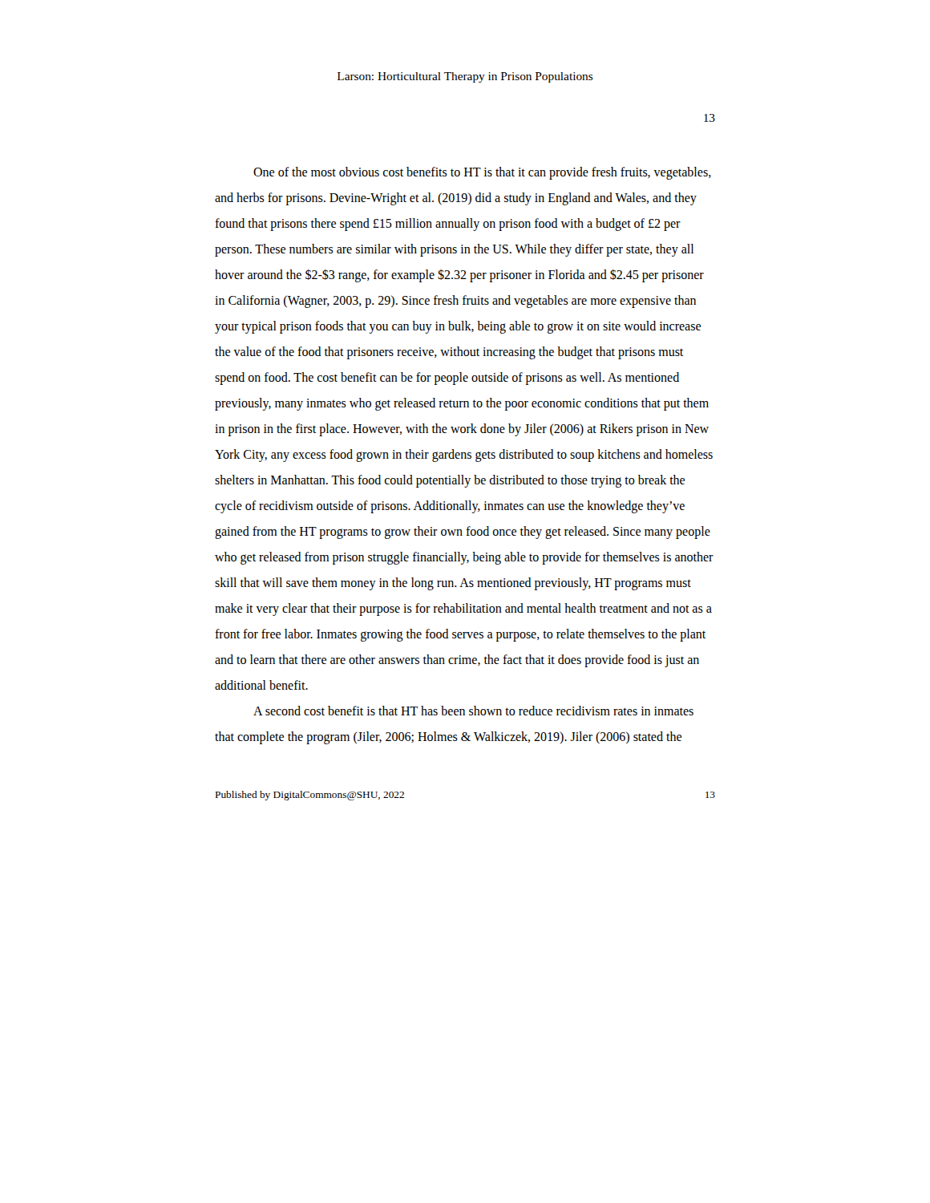Larson: Horticultural Therapy in Prison Populations
13
One of the most obvious cost benefits to HT is that it can provide fresh fruits, vegetables, and herbs for prisons. Devine-Wright et al. (2019) did a study in England and Wales, and they found that prisons there spend £15 million annually on prison food with a budget of £2 per person. These numbers are similar with prisons in the US. While they differ per state, they all hover around the $2-$3 range, for example $2.32 per prisoner in Florida and $2.45 per prisoner in California (Wagner, 2003, p. 29). Since fresh fruits and vegetables are more expensive than your typical prison foods that you can buy in bulk, being able to grow it on site would increase the value of the food that prisoners receive, without increasing the budget that prisons must spend on food. The cost benefit can be for people outside of prisons as well. As mentioned previously, many inmates who get released return to the poor economic conditions that put them in prison in the first place. However, with the work done by Jiler (2006) at Rikers prison in New York City, any excess food grown in their gardens gets distributed to soup kitchens and homeless shelters in Manhattan. This food could potentially be distributed to those trying to break the cycle of recidivism outside of prisons. Additionally, inmates can use the knowledge they’ve gained from the HT programs to grow their own food once they get released. Since many people who get released from prison struggle financially, being able to provide for themselves is another skill that will save them money in the long run. As mentioned previously, HT programs must make it very clear that their purpose is for rehabilitation and mental health treatment and not as a front for free labor. Inmates growing the food serves a purpose, to relate themselves to the plant and to learn that there are other answers than crime, the fact that it does provide food is just an additional benefit.
A second cost benefit is that HT has been shown to reduce recidivism rates in inmates that complete the program (Jiler, 2006; Holmes & Walkiczek, 2019). Jiler (2006) stated the
Published by DigitalCommons@SHU, 2022
13